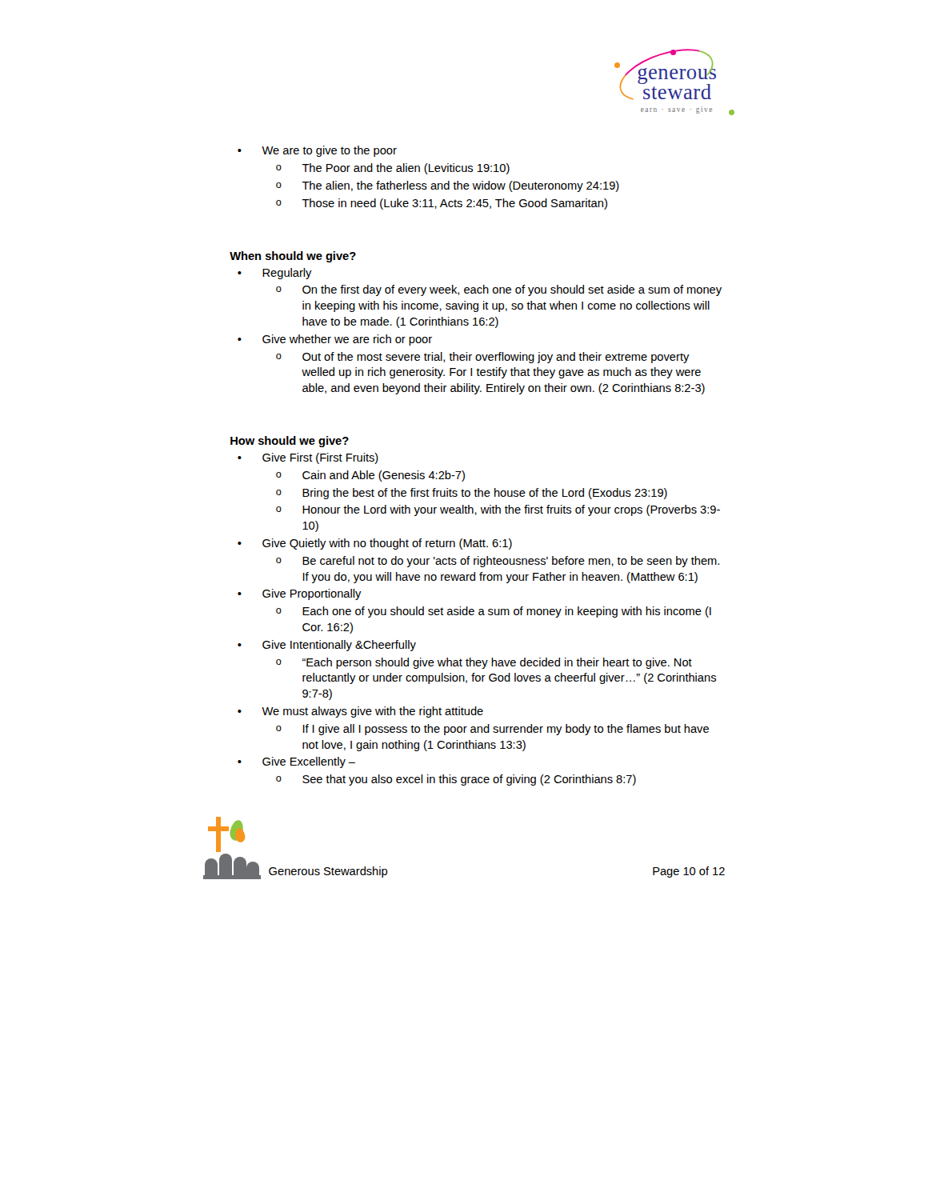generous
steward
earn · save · give
We are to give to the poor
The Poor and the alien (Leviticus 19:10)
The alien, the fatherless and the widow (Deuteronomy 24:19)
Those in need (Luke 3:11, Acts 2:45, The Good Samaritan)
When should we give?
Regularly
On the first day of every week, each one of you should set aside a sum of money in keeping with his income, saving it up, so that when I come no collections will have to be made. (1 Corinthians 16:2)
Give whether we are rich or poor
Out of the most severe trial, their overflowing joy and their extreme poverty welled up in rich generosity. For I testify that they gave as much as they were able, and even beyond their ability. Entirely on their own. (2 Corinthians 8:2-3)
How should we give?
Give First (First Fruits)
Cain and Able (Genesis 4:2b-7)
Bring the best of the first fruits to the house of the Lord (Exodus 23:19)
Honour the Lord with your wealth, with the first fruits of your crops (Proverbs 3:9-10)
Give Quietly with no thought of return (Matt. 6:1)
Be careful not to do your 'acts of righteousness' before men, to be seen by them. If you do, you will have no reward from your Father in heaven. (Matthew 6:1)
Give Proportionally
Each one of you should set aside a sum of money in keeping with his income (I Cor. 16:2)
Give Intentionally &Cheerfully
“Each person should give what they have decided in their heart to give. Not reluctantly or under compulsion, for God loves a cheerful giver…” (2 Corinthians 9:7-8)
We must always give with the right attitude
If I give all I possess to the poor and surrender my body to the flames but have not love, I gain nothing (1 Corinthians 13:3)
Give Excellently –
See that you also excel in this grace of giving (2 Corinthians 8:7)
Generous Stewardship
Page 10 of 12